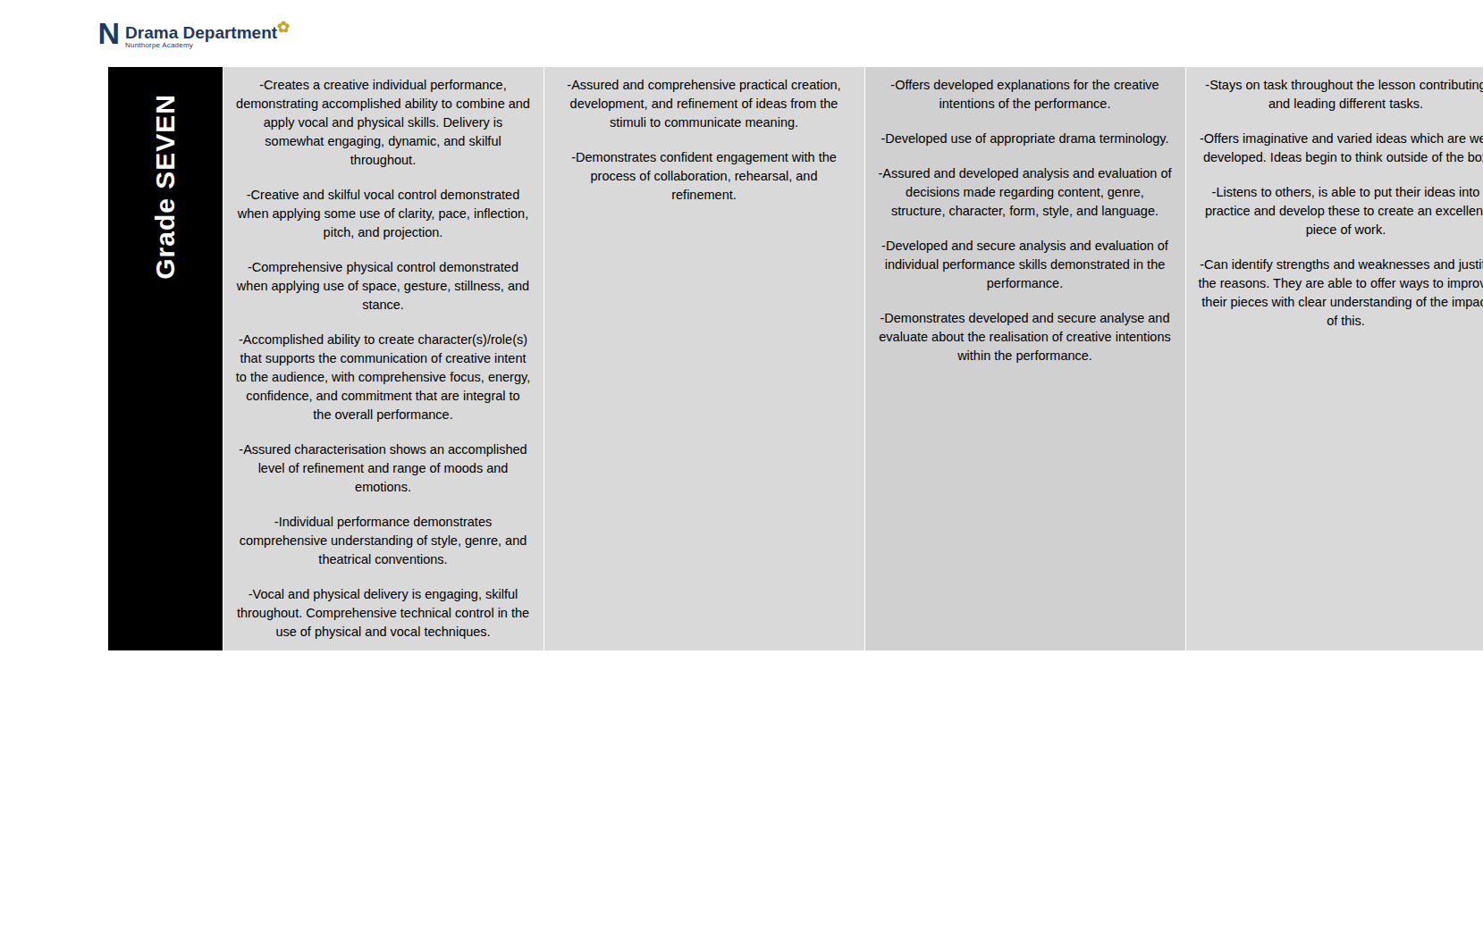N
Drama Department✿
Nunthorpe Academy
| Grade SEVEN | -Creates a creative individual performance, demonstrating accomplished ability to combine and apply vocal and physical skills. Delivery is somewhat engaging, dynamic, and skilful throughout. -Creative and skilful vocal control demonstrated when applying some use of clarity, pace, inflection, pitch, and projection. -Comprehensive physical control demonstrated when applying use of space, gesture, stillness, and stance. -Accomplished ability to create character(s)/role(s) that supports the communication of creative intent to the audience, with comprehensive focus, energy, confidence, and commitment that are integral to the overall performance. -Assured characterisation shows an accomplished level of refinement and range of moods and emotions. -Individual performance demonstrates comprehensive understanding of style, genre, and theatrical conventions. -Vocal and physical delivery is engaging, skilful throughout. Comprehensive technical control in the use of physical and vocal techniques. | -Assured and comprehensive practical creation, development, and refinement of ideas from the stimuli to communicate meaning. -Demonstrates confident engagement with the process of collaboration, rehearsal, and refinement. | -Offers developed explanations for the creative intentions of the performance. -Developed use of appropriate drama terminology. -Assured and developed analysis and evaluation of decisions made regarding content, genre, structure, character, form, style, and language. -Developed and secure analysis and evaluation of individual performance skills demonstrated in the performance. -Demonstrates developed and secure analyse and evaluate about the realisation of creative intentions within the performance. | -Stays on task throughout the lesson contributing and leading different tasks. -Offers imaginative and varied ideas which are well developed. Ideas begin to think outside of the box -Listens to others, is able to put their ideas into practice and develop these to create an excellent piece of work. -Can identify strengths and weaknesses and justify the reasons. They are able to offer ways to improve their pieces with clear understanding of the impact of this. |